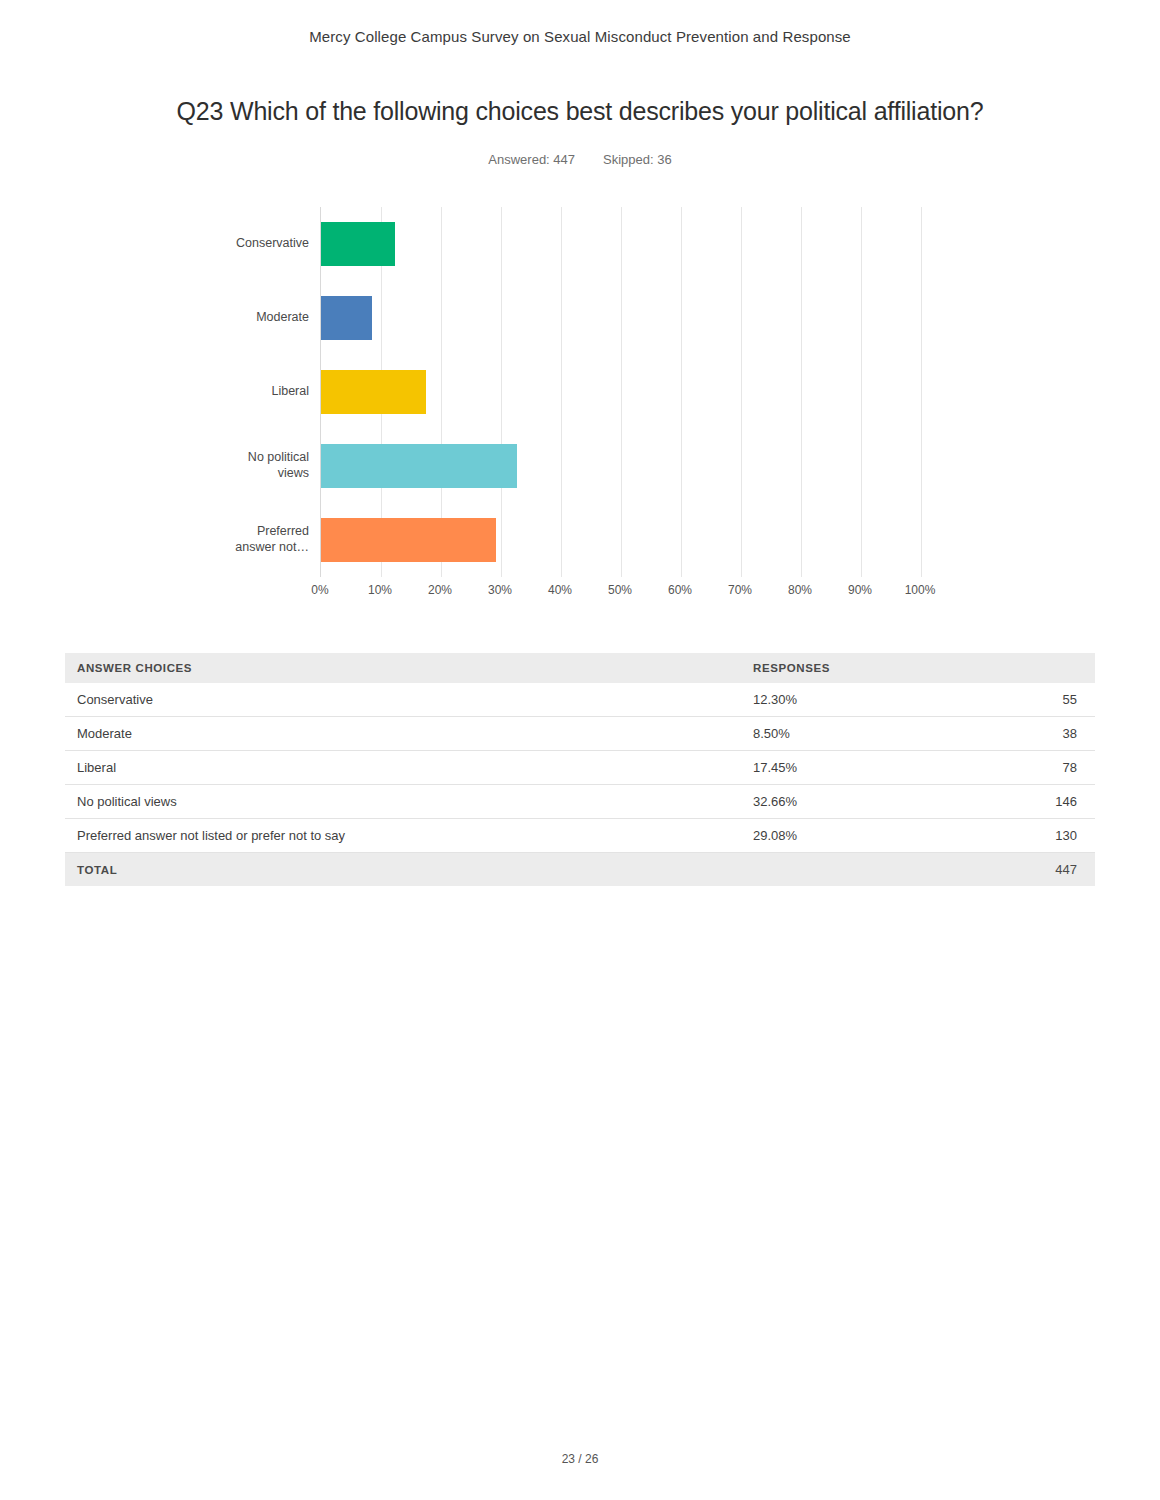Mercy College Campus Survey on Sexual Misconduct Prevention and Response
Q23 Which of the following choices best describes your political affiliation?
Answered: 447 Skipped: 36
Conservative
Moderate
Liberal
No political
views
Preferred
answer not…
0% 10% 20% 30% 40% 50% 60% 70% 80% 90% 100%
| Answer Choices | Responses |
| --- | --- |
| Conservative | 12.30% | 55 |
| Moderate | 8.50% | 38 |
| Liberal | 17.45% | 78 |
| No political views | 32.66% | 146 |
| Preferred answer not listed or prefer not to say | 29.08% | 130 |
| Total | | 447 |
23 / 26